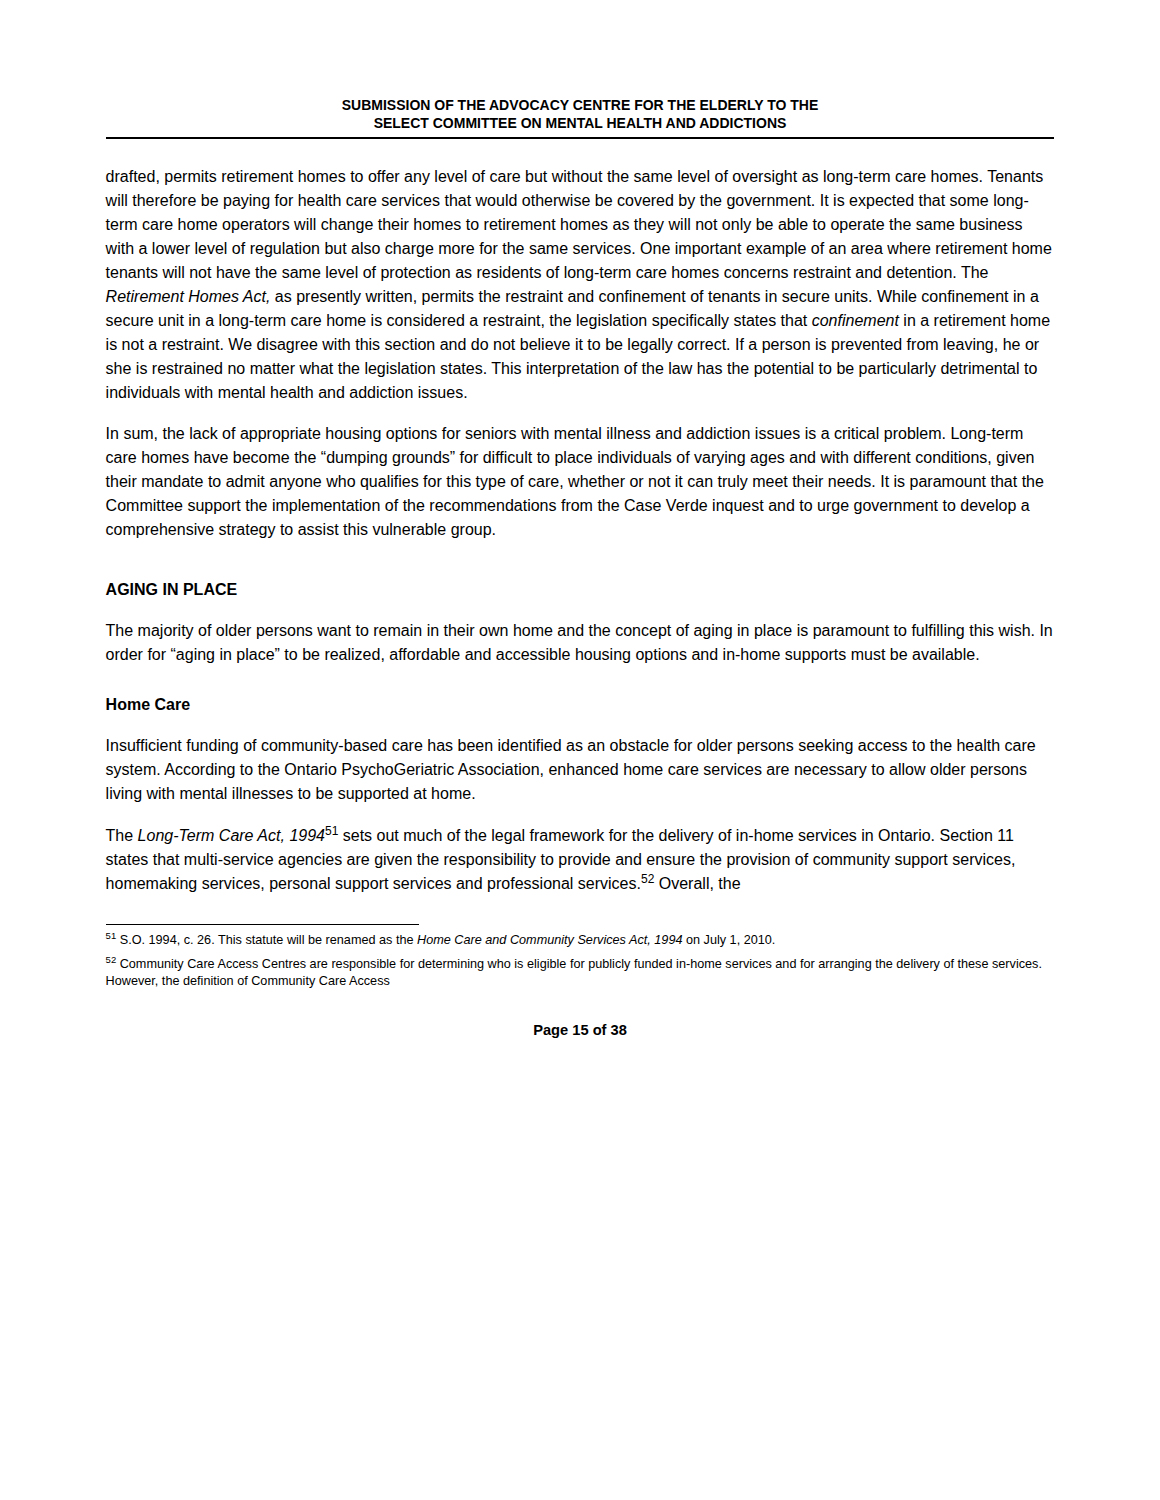SUBMISSION OF THE ADVOCACY CENTRE FOR THE ELDERLY TO THE
SELECT COMMITTEE ON MENTAL HEALTH AND ADDICTIONS
drafted, permits retirement homes to offer any level of care but without the same level of oversight as long-term care homes. Tenants will therefore be paying for health care services that would otherwise be covered by the government. It is expected that some long-term care home operators will change their homes to retirement homes as they will not only be able to operate the same business with a lower level of regulation but also charge more for the same services. One important example of an area where retirement home tenants will not have the same level of protection as residents of long-term care homes concerns restraint and detention. The Retirement Homes Act, as presently written, permits the restraint and confinement of tenants in secure units. While confinement in a secure unit in a long-term care home is considered a restraint, the legislation specifically states that confinement in a retirement home is not a restraint. We disagree with this section and do not believe it to be legally correct. If a person is prevented from leaving, he or she is restrained no matter what the legislation states. This interpretation of the law has the potential to be particularly detrimental to individuals with mental health and addiction issues.
In sum, the lack of appropriate housing options for seniors with mental illness and addiction issues is a critical problem. Long-term care homes have become the “dumping grounds” for difficult to place individuals of varying ages and with different conditions, given their mandate to admit anyone who qualifies for this type of care, whether or not it can truly meet their needs. It is paramount that the Committee support the implementation of the recommendations from the Case Verde inquest and to urge government to develop a comprehensive strategy to assist this vulnerable group.
Aging in Place
The majority of older persons want to remain in their own home and the concept of aging in place is paramount to fulfilling this wish. In order for “aging in place” to be realized, affordable and accessible housing options and in-home supports must be available.
Home Care
Insufficient funding of community-based care has been identified as an obstacle for older persons seeking access to the health care system. According to the Ontario PsychoGeriatric Association, enhanced home care services are necessary to allow older persons living with mental illnesses to be supported at home.
The Long-Term Care Act, 199451 sets out much of the legal framework for the delivery of in-home services in Ontario. Section 11 states that multi-service agencies are given the responsibility to provide and ensure the provision of community support services, homemaking services, personal support services and professional services.52 Overall, the
51 S.O. 1994, c. 26. This statute will be renamed as the Home Care and Community Services Act, 1994 on July 1, 2010.
52 Community Care Access Centres are responsible for determining who is eligible for publicly funded in-home services and for arranging the delivery of these services. However, the definition of Community Care Access
Page 15 of 38